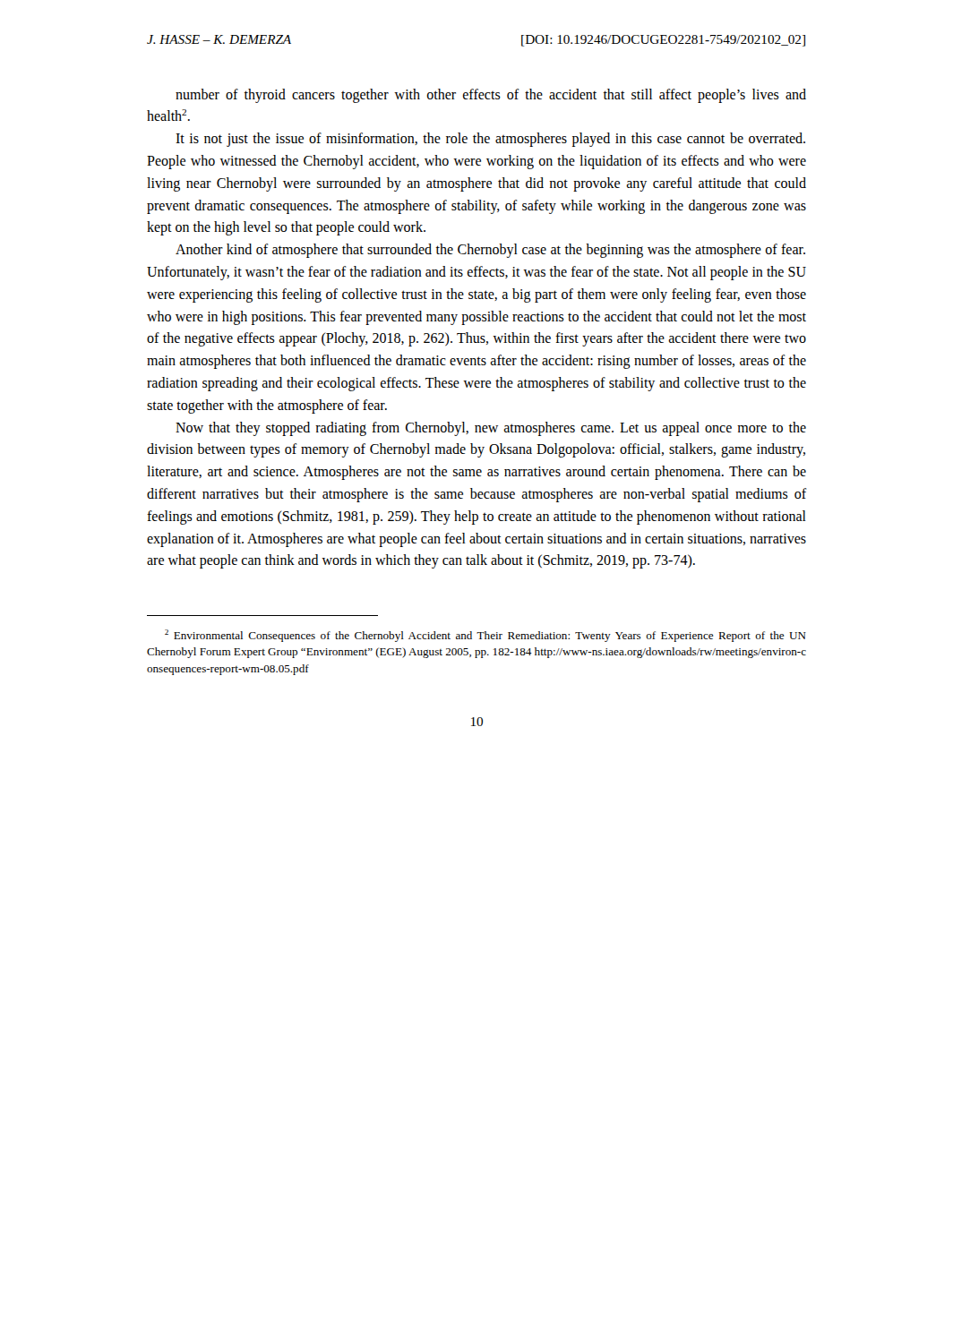J. HASSE – K. DEMERZA [DOI: 10.19246/DOCUGEO2281-7549/202102_02]
number of thyroid cancers together with other effects of the accident that still affect people’s lives and health2.
It is not just the issue of misinformation, the role the atmospheres played in this case cannot be overrated. People who witnessed the Chernobyl accident, who were working on the liquidation of its effects and who were living near Chernobyl were surrounded by an atmosphere that did not provoke any careful attitude that could prevent dramatic consequences. The atmosphere of stability, of safety while working in the dangerous zone was kept on the high level so that people could work.
Another kind of atmosphere that surrounded the Chernobyl case at the beginning was the atmosphere of fear. Unfortunately, it wasn’t the fear of the radiation and its effects, it was the fear of the state. Not all people in the SU were experiencing this feeling of collective trust in the state, a big part of them were only feeling fear, even those who were in high positions. This fear prevented many possible reactions to the accident that could not let the most of the negative effects appear (Plochy, 2018, p. 262). Thus, within the first years after the accident there were two main atmospheres that both influenced the dramatic events after the accident: rising number of losses, areas of the radiation spreading and their ecological effects. These were the atmospheres of stability and collective trust to the state together with the atmosphere of fear.
Now that they stopped radiating from Chernobyl, new atmospheres came. Let us appeal once more to the division between types of memory of Chernobyl made by Oksana Dolgopolova: official, stalkers, game industry, literature, art and science. Atmospheres are not the same as narratives around certain phenomena. There can be different narratives but their atmosphere is the same because atmospheres are non-verbal spatial mediums of feelings and emotions (Schmitz, 1981, p. 259). They help to create an attitude to the phenomenon without rational explanation of it. Atmospheres are what people can feel about certain situations and in certain situations, narratives are what people can think and words in which they can talk about it (Schmitz, 2019, pp. 73-74).
2 Environmental Consequences of the Chernobyl Accident and Their Remediation: Twenty Years of Experience Report of the UN Chernobyl Forum Expert Group “Environment” (EGE) August 2005, pp. 182-184 http://www-ns.iaea.org/downloads/rw/meetings/environ-consequences-report-wm-08.05.pdf
10